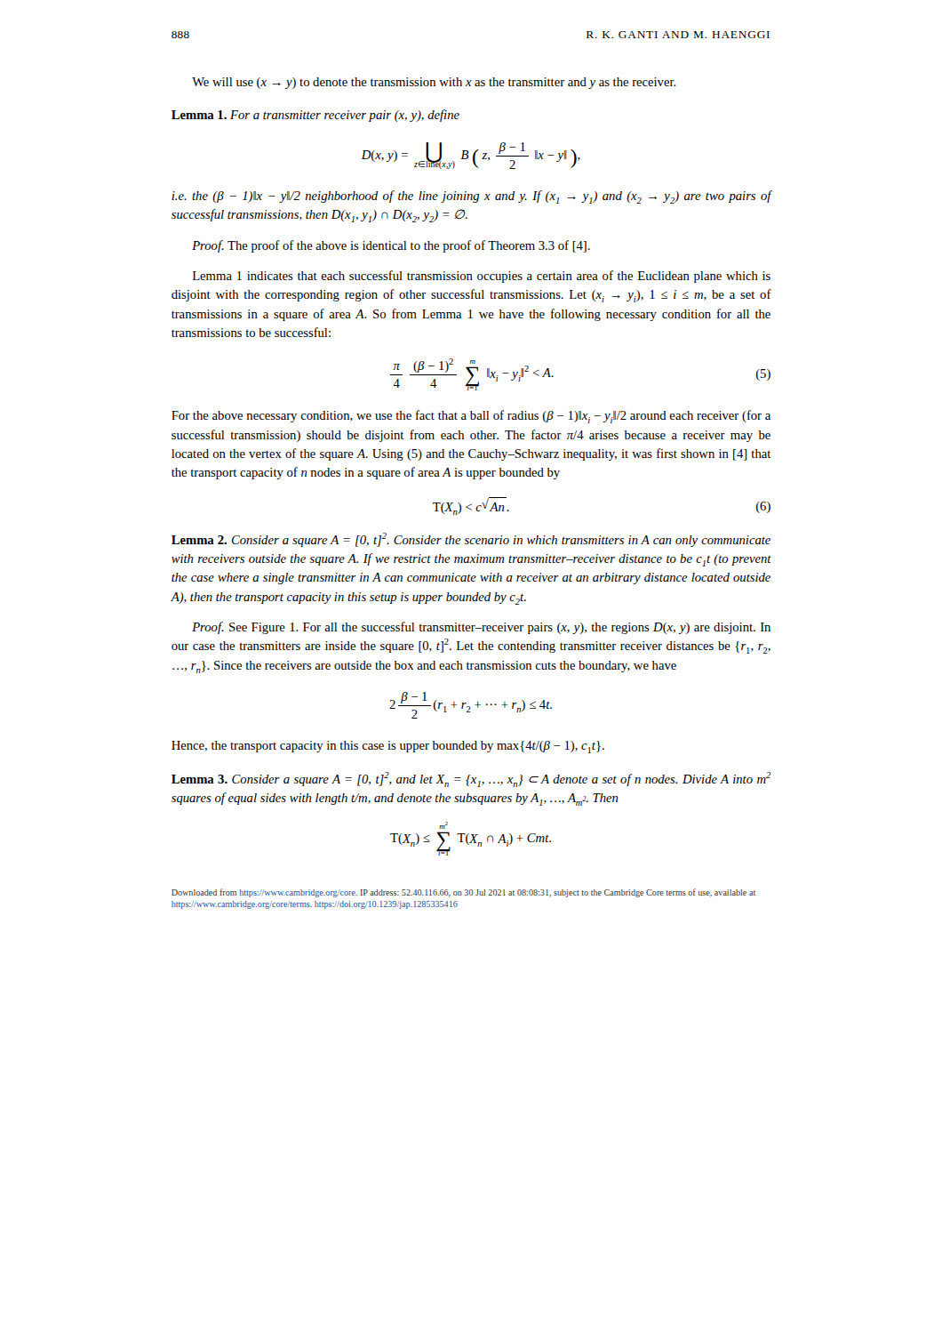888 R. K. GANTI AND M. HAENGGI
We will use (x → y) to denote the transmission with x as the transmitter and y as the receiver.
Lemma 1. For a transmitter receiver pair (x, y), define
D(x, y) = ⋃ z∈line(x,y) B ( z, β − 1 2 ‖x − y‖ ),
i.e. the (β − 1)‖x − y‖/2 neighborhood of the line joining x and y. If (x1 → y1) and (x2 → y2) are two pairs of successful transmissions, then D(x1, y1) ∩ D(x2, y2) = ∅.
Proof. The proof of the above is identical to the proof of Theorem 3.3 of [4].
Lemma 1 indicates that each successful transmission occupies a certain area of the Euclidean plane which is disjoint with the corresponding region of other successful transmissions. Let (xi → yi), 1 ≤ i ≤ m, be a set of transmissions in a square of area A. So from Lemma 1 we have the following necessary condition for all the transmissions to be successful:
π 4 (β − 1)2 4 m ∑ i=1 ‖xi − yi‖2 < A. (5)
For the above necessary condition, we use the fact that a ball of radius (β − 1)‖xi − yi‖/2 around each receiver (for a successful transmission) should be disjoint from each other. The factor π/4 arises because a receiver may be located on the vertex of the square A. Using (5) and the Cauchy–Schwarz inequality, it was first shown in [4] that the transport capacity of n nodes in a square of area A is upper bounded by
T(Xn) < cAn. (6)
Lemma 2. Consider a square A = [0, t]2. Consider the scenario in which transmitters in A can only communicate with receivers outside the square A. If we restrict the maximum transmitter–receiver distance to be c1t (to prevent the case where a single transmitter in A can communicate with a receiver at an arbitrary distance located outside A), then the transport capacity in this setup is upper bounded by c2t.
Proof. See Figure 1. For all the successful transmitter–receiver pairs (x, y), the regions D(x, y) are disjoint. In our case the transmitters are inside the square [0, t]2. Let the contending transmitter receiver distances be {r1, r2, …, rn}. Since the receivers are outside the box and each transmission cuts the boundary, we have
2 β − 1 2 (r1 + r2 + ··· + rn) ≤ 4t.
Hence, the transport capacity in this case is upper bounded by max{4t/(β − 1), c1t}.
Lemma 3. Consider a square A = [0, t]2, and let Xn = {x1, …, xn} ⊂ A denote a set of n nodes. Divide A into m2 squares of equal sides with length t/m, and denote the subsquares by A1, …, Am2. Then
T(Xn) ≤ m2 ∑ i=1 T(Xn ∩ Ai) + Cmt.
Downloaded from https://www.cambridge.org/core. IP address: 52.40.116.66, on 30 Jul 2021 at 08:08:31, subject to the Cambridge Core terms of use, available at
https://www.cambridge.org/core/terms. https://doi.org/10.1239/jap.1285335416